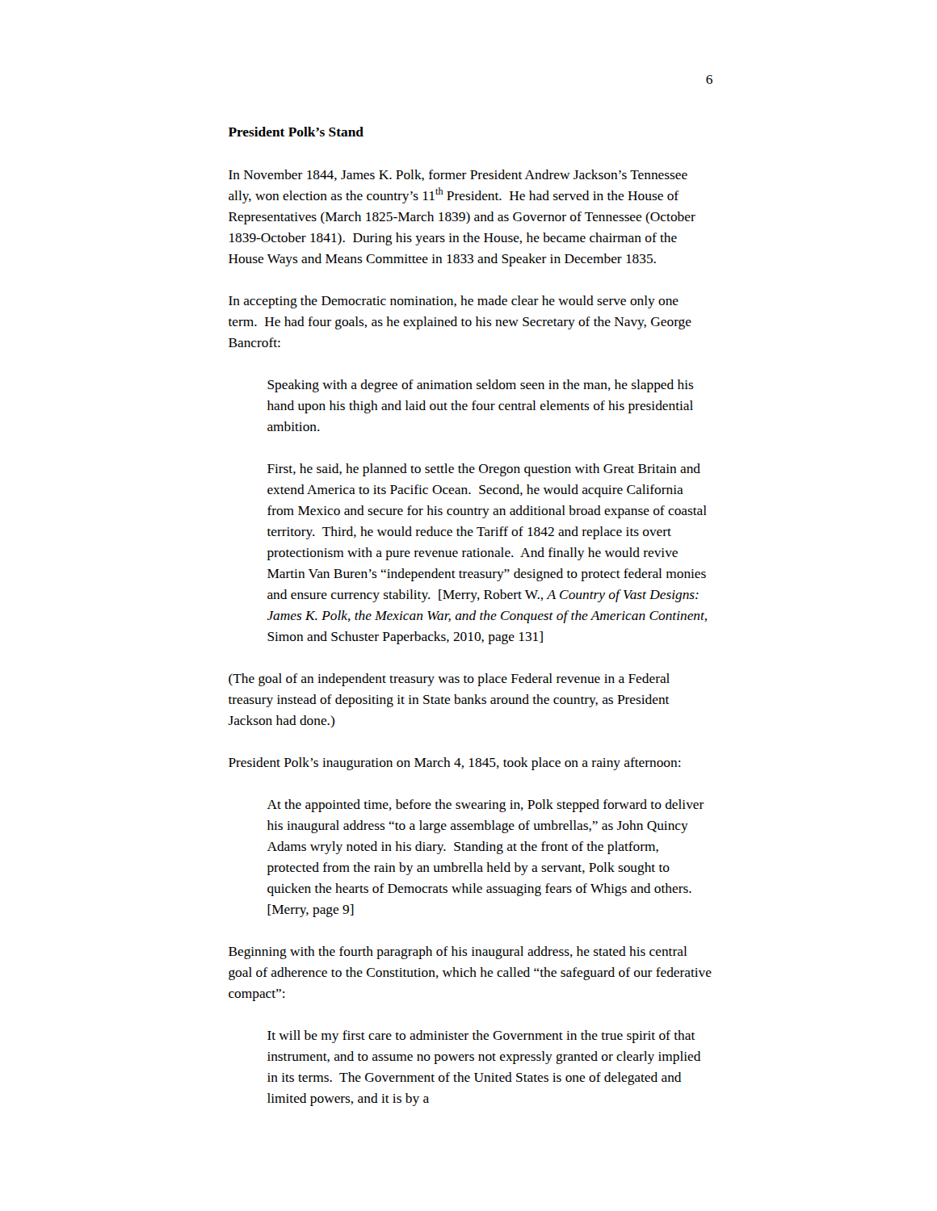6
President Polk’s Stand
In November 1844, James K. Polk, former President Andrew Jackson’s Tennessee ally, won election as the country’s 11th President. He had served in the House of Representatives (March 1825-March 1839) and as Governor of Tennessee (October 1839-October 1841). During his years in the House, he became chairman of the House Ways and Means Committee in 1833 and Speaker in December 1835.
In accepting the Democratic nomination, he made clear he would serve only one term. He had four goals, as he explained to his new Secretary of the Navy, George Bancroft:
Speaking with a degree of animation seldom seen in the man, he slapped his hand upon his thigh and laid out the four central elements of his presidential ambition.
First, he said, he planned to settle the Oregon question with Great Britain and extend America to its Pacific Ocean. Second, he would acquire California from Mexico and secure for his country an additional broad expanse of coastal territory. Third, he would reduce the Tariff of 1842 and replace its overt protectionism with a pure revenue rationale. And finally he would revive Martin Van Buren’s “independent treasury” designed to protect federal monies and ensure currency stability. [Merry, Robert W., A Country of Vast Designs: James K. Polk, the Mexican War, and the Conquest of the American Continent, Simon and Schuster Paperbacks, 2010, page 131]
(The goal of an independent treasury was to place Federal revenue in a Federal treasury instead of depositing it in State banks around the country, as President Jackson had done.)
President Polk’s inauguration on March 4, 1845, took place on a rainy afternoon:
At the appointed time, before the swearing in, Polk stepped forward to deliver his inaugural address “to a large assemblage of umbrellas,” as John Quincy Adams wryly noted in his diary. Standing at the front of the platform, protected from the rain by an umbrella held by a servant, Polk sought to quicken the hearts of Democrats while assuaging fears of Whigs and others. [Merry, page 9]
Beginning with the fourth paragraph of his inaugural address, he stated his central goal of adherence to the Constitution, which he called “the safeguard of our federative compact”:
It will be my first care to administer the Government in the true spirit of that instrument, and to assume no powers not expressly granted or clearly implied in its terms. The Government of the United States is one of delegated and limited powers, and it is by a